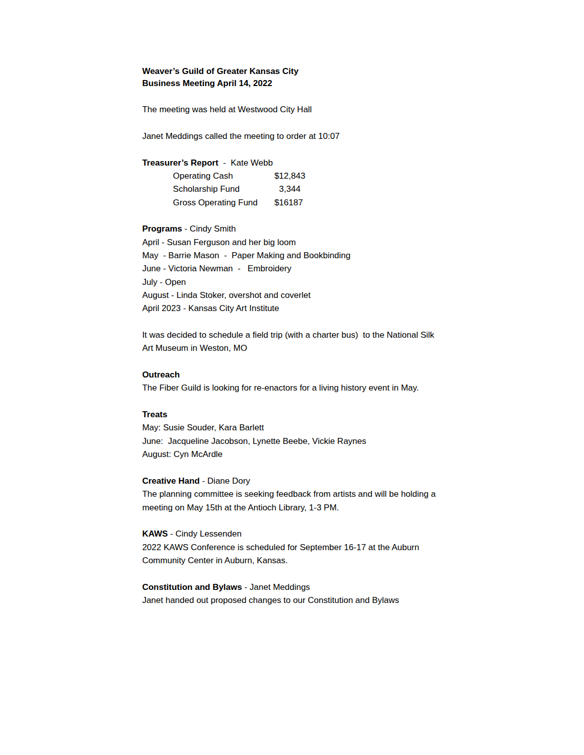Weaver’s Guild of Greater Kansas City
Business Meeting April 14, 2022
The meeting was held at Westwood City Hall
Janet Meddings called the meeting to order at 10:07
Treasurer’s Report
- Kate Webb
| Operating Cash | $12,843 |
| Scholarship Fund | 3,344 |
| Gross Operating Fund | $16187 |
Programs
- Cindy Smith
April - Susan Ferguson and her big loom
May - Barrie Mason - Paper Making and Bookbinding
June - Victoria Newman - Embroidery
July - Open
August - Linda Stoker, overshot and coverlet
April 2023 - Kansas City Art Institute
It was decided to schedule a field trip (with a charter bus) to the National Silk Art Museum in Weston, MO
Outreach
The Fiber Guild is looking for re-enactors for a living history event in May.
Treats
May: Susie Souder, Kara Barlett
June: Jacqueline Jacobson, Lynette Beebe, Vickie Raynes
August: Cyn McArdle
Creative Hand
- Diane Dory
The planning committee is seeking feedback from artists and will be holding a meeting on May 15th at the Antioch Library, 1-3 PM.
KAWS
- Cindy Lessenden
2022 KAWS Conference is scheduled for September 16-17 at the Auburn Community Center in Auburn, Kansas.
Constitution and Bylaws
- Janet Meddings
Janet handed out proposed changes to our Constitution and Bylaws